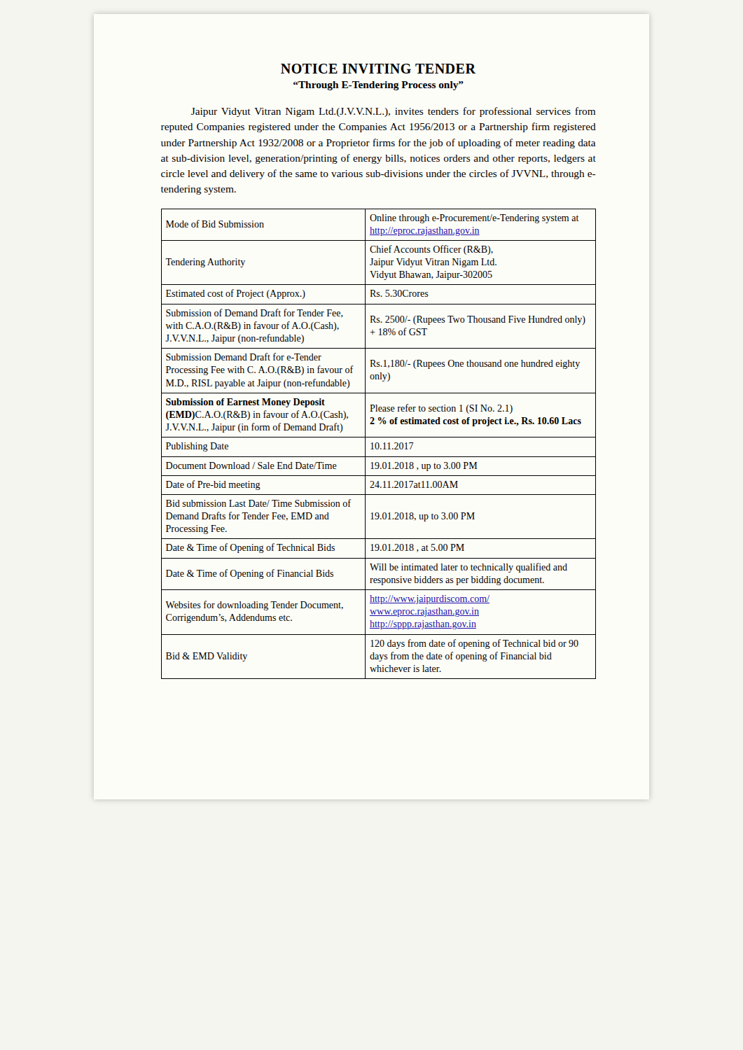NOTICE INVITING TENDER
“Through E-Tendering Process only”
Jaipur Vidyut Vitran Nigam Ltd.(J.V.V.N.L.), invites tenders for professional services from reputed Companies registered under the Companies Act 1956/2013 or a Partnership firm registered under Partnership Act 1932/2008 or a Proprietor firms for the job of uploading of meter reading data at sub-division level, generation/printing of energy bills, notices orders and other reports, ledgers at circle level and delivery of the same to various sub-divisions under the circles of JVVNL, through e-tendering system.
| Mode of Bid Submission | Online through e-Procurement/e-Tendering system at http://eproc.rajasthan.gov.in |
| Tendering Authority | Chief Accounts Officer (R&B), Jaipur Vidyut Vitran Nigam Ltd. Vidyut Bhawan, Jaipur-302005 |
| Estimated cost of Project (Approx.) | Rs. 5.30Crores |
| Submission of Demand Draft for Tender Fee, with C.A.O.(R&B) in favour of A.O.(Cash), J.V.V.N.L., Jaipur (non-refundable) | Rs. 2500/- (Rupees Two Thousand Five Hundred only) + 18% of GST |
| Submission Demand Draft for e-Tender Processing Fee with C. A.O.(R&B) in favour of M.D., RISL payable at Jaipur (non-refundable) | Rs.1,180/- (Rupees One thousand one hundred eighty only) |
| Submission of Earnest Money Deposit (EMD) C.A.O.(R&B) in favour of A.O.(Cash), J.V.V.N.L., Jaipur (in form of Demand Draft) | Please refer to section 1 (SI No. 2.1) 2 % of estimated cost of project i.e., Rs. 10.60 Lacs |
| Publishing Date | 10.11.2017 |
| Document Download / Sale End Date/Time | 19.01.2018 , up to 3.00 PM |
| Date of Pre-bid meeting | 24.11.2017at11.00AM |
| Bid submission Last Date/ Time Submission of Demand Drafts for Tender Fee, EMD and Processing Fee. | 19.01.2018, up to 3.00 PM |
| Date & Time of Opening of Technical Bids | 19.01.2018 , at 5.00 PM |
| Date & Time of Opening of Financial Bids | Will be intimated later to technically qualified and responsive bidders as per bidding document. |
| Websites for downloading Tender Document, Corrigendum’s, Addendums etc. | http://www.jaipurdiscom.com/ www.eproc.rajasthan.gov.in http://sppp.rajasthan.gov.in |
| Bid & EMD Validity | 120 days from date of opening of Technical bid or 90 days from the date of opening of Financial bid whichever is later. |